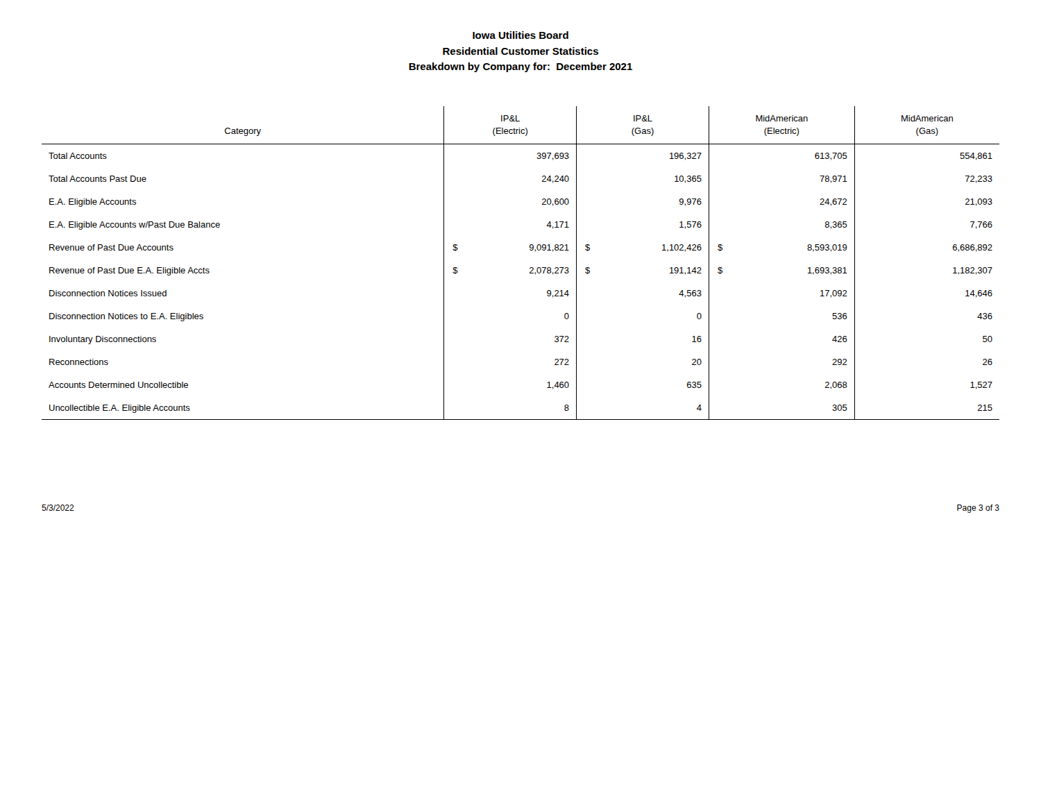Iowa Utilities Board
Residential Customer Statistics
Breakdown by Company for: December 2021
| Category | IP&L (Electric) | IP&L (Gas) | MidAmerican (Electric) | MidAmerican (Gas) |
| --- | --- | --- | --- | --- |
| Total Accounts | 397,693 | 196,327 | 613,705 | 554,861 |
| Total Accounts Past Due | 24,240 | 10,365 | 78,971 | 72,233 |
| E.A. Eligible Accounts | 20,600 | 9,976 | 24,672 | 21,093 |
| E.A. Eligible Accounts w/Past Due Balance | 4,171 | 1,576 | 8,365 | 7,766 |
| Revenue of Past Due Accounts | $ 9,091,821 | $ 1,102,426 | $ 8,593,019 | 6,686,892 |
| Revenue of Past Due E.A. Eligible Accts | $ 2,078,273 | $ 191,142 | $ 1,693,381 | 1,182,307 |
| Disconnection Notices Issued | 9,214 | 4,563 | 17,092 | 14,646 |
| Disconnection Notices to E.A. Eligibles | 0 | 0 | 536 | 436 |
| Involuntary Disconnections | 372 | 16 | 426 | 50 |
| Reconnections | 272 | 20 | 292 | 26 |
| Accounts Determined Uncollectible | 1,460 | 635 | 2,068 | 1,527 |
| Uncollectible E.A. Eligible Accounts | 8 | 4 | 305 | 215 |
5/3/2022 Page 3 of 3